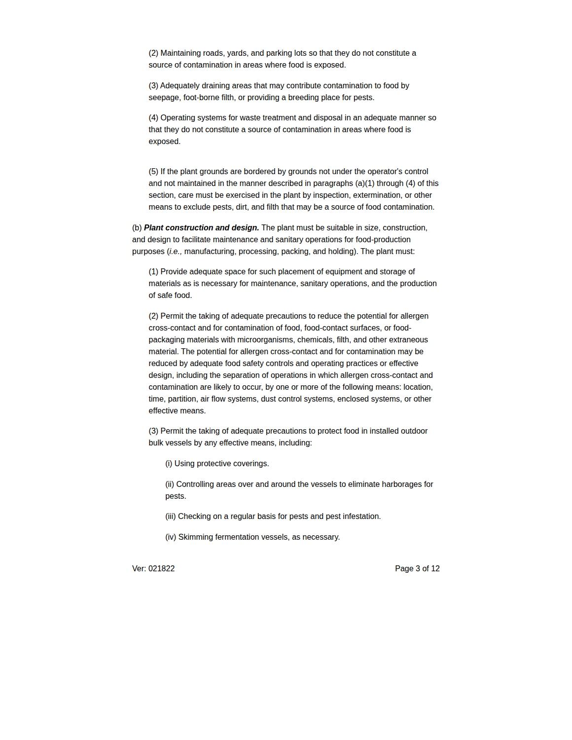(2) Maintaining roads, yards, and parking lots so that they do not constitute a source of contamination in areas where food is exposed.
(3) Adequately draining areas that may contribute contamination to food by seepage, foot-borne filth, or providing a breeding place for pests.
(4) Operating systems for waste treatment and disposal in an adequate manner so that they do not constitute a source of contamination in areas where food is exposed.
(5) If the plant grounds are bordered by grounds not under the operator's control and not maintained in the manner described in paragraphs (a)(1) through (4) of this section, care must be exercised in the plant by inspection, extermination, or other means to exclude pests, dirt, and filth that may be a source of food contamination.
(b) Plant construction and design. The plant must be suitable in size, construction, and design to facilitate maintenance and sanitary operations for food-production purposes (i.e., manufacturing, processing, packing, and holding). The plant must:
(1) Provide adequate space for such placement of equipment and storage of materials as is necessary for maintenance, sanitary operations, and the production of safe food.
(2) Permit the taking of adequate precautions to reduce the potential for allergen cross-contact and for contamination of food, food-contact surfaces, or food-packaging materials with microorganisms, chemicals, filth, and other extraneous material. The potential for allergen cross-contact and for contamination may be reduced by adequate food safety controls and operating practices or effective design, including the separation of operations in which allergen cross-contact and contamination are likely to occur, by one or more of the following means: location, time, partition, air flow systems, dust control systems, enclosed systems, or other effective means.
(3) Permit the taking of adequate precautions to protect food in installed outdoor bulk vessels by any effective means, including:
(i) Using protective coverings.
(ii) Controlling areas over and around the vessels to eliminate harborages for pests.
(iii) Checking on a regular basis for pests and pest infestation.
(iv) Skimming fermentation vessels, as necessary.
Ver: 021822 Page 3 of 12